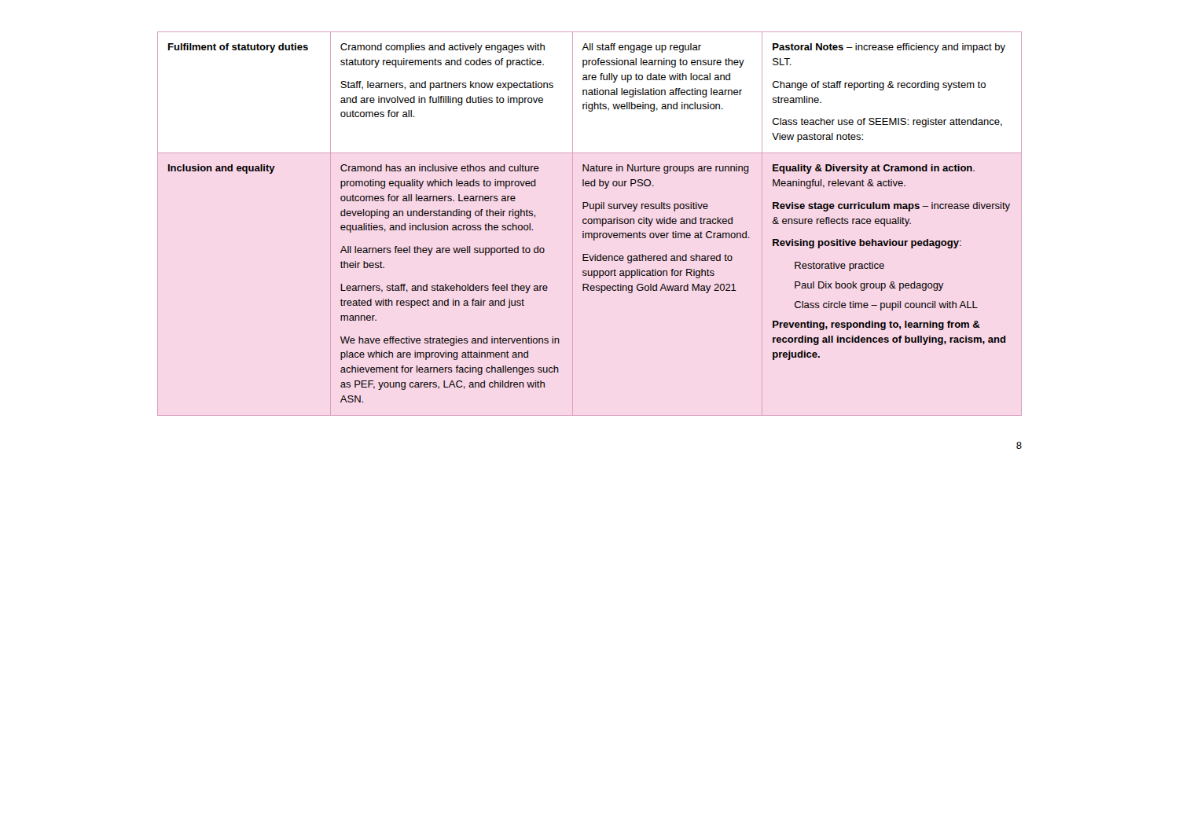| Fulfilment of statutory duties | Cramond complies and actively engages with statutory requirements and codes of practice. Staff, learners, and partners know expectations and are involved in fulfilling duties to improve outcomes for all. | All staff engage up regular professional learning to ensure they are fully up to date with local and national legislation affecting learner rights, wellbeing, and inclusion. | Pastoral Notes – increase efficiency and impact by SLT. Change of staff reporting & recording system to streamline. Class teacher use of SEEMIS: register attendance, View pastoral notes: |
| Inclusion and equality | Cramond has an inclusive ethos and culture promoting equality which leads to improved outcomes for all learners. Learners are developing an understanding of their rights, equalities, and inclusion across the school. All learners feel they are well supported to do their best. Learners, staff, and stakeholders feel they are treated with respect and in a fair and just manner. We have effective strategies and interventions in place which are improving attainment and achievement for learners facing challenges such as PEF, young carers, LAC, and children with ASN. | Nature in Nurture groups are running led by our PSO. Pupil survey results positive comparison city wide and tracked improvements over time at Cramond. Evidence gathered and shared to support application for Rights Respecting Gold Award May 2021 | Equality & Diversity at Cramond in action . Meaningful, relevant & active. Revise stage curriculum maps – increase diversity & ensure reflects race equality. Revising positive behaviour pedagogy : Restorative practice Paul Dix book group & pedagogy Class circle time – pupil council with ALL Preventing, responding to, learning from & recording all incidences of bullying, racism, and prejudice. |
8